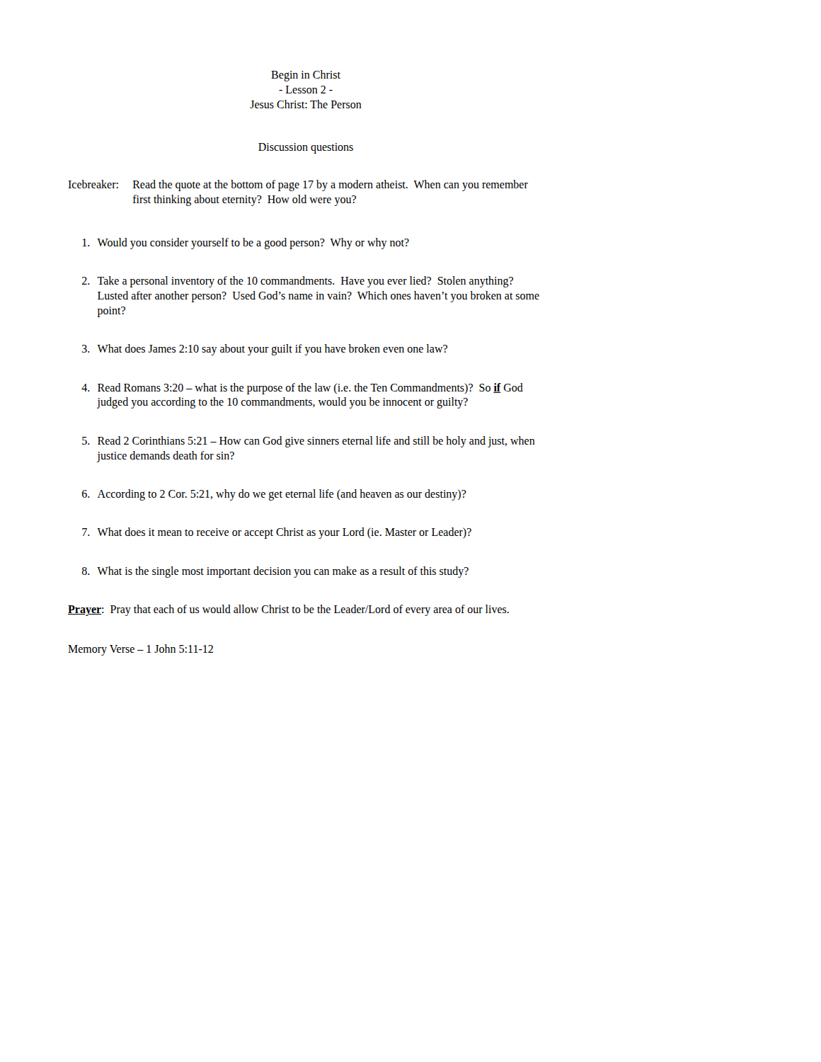Begin in Christ
- Lesson 2 -
Jesus Christ: The Person
Discussion questions
Icebreaker:
Read the quote at the bottom of page 17 by a modern atheist. When can you remember first thinking about eternity? How old were you?
Would you consider yourself to be a good person? Why or why not?
Take a personal inventory of the 10 commandments. Have you ever lied? Stolen anything? Lusted after another person? Used God’s name in vain? Which ones haven’t you broken at some point?
What does James 2:10 say about your guilt if you have broken even one law?
Read Romans 3:20 – what is the purpose of the law (i.e. the Ten Commandments)? So if God judged you according to the 10 commandments, would you be innocent or guilty?
Read 2 Corinthians 5:21 – How can God give sinners eternal life and still be holy and just, when justice demands death for sin?
According to 2 Cor. 5:21, why do we get eternal life (and heaven as our destiny)?
What does it mean to receive or accept Christ as your Lord (ie. Master or Leader)?
What is the single most important decision you can make as a result of this study?
Prayer: Pray that each of us would allow Christ to be the Leader/Lord of every area of our lives.
Memory Verse – 1 John 5:11-12